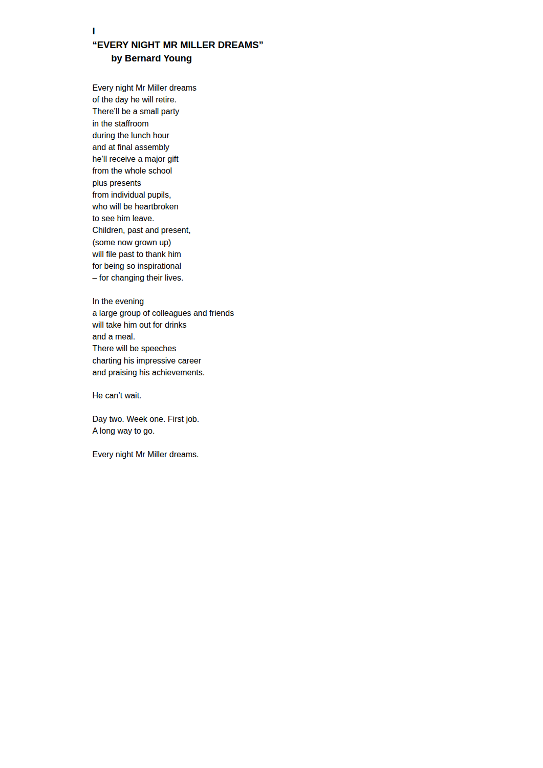I
“Every Night Mr Miller Dreams”
by Bernard Young
Every night Mr Miller dreams
of the day he will retire.
There’ll be a small party
in the staffroom
during the lunch hour
and at final assembly
he’ll receive a major gift
from the whole school
plus presents
from individual pupils,
who will be heartbroken
to see him leave.
Children, past and present,
(some now grown up)
will file past to thank him
for being so inspirational
– for changing their lives.
In the evening
a large group of colleagues and friends
will take him out for drinks
and a meal.
There will be speeches
charting his impressive career
and praising his achievements.
He can’t wait.
Day two. Week one. First job.
A long way to go.
Every night Mr Miller dreams.